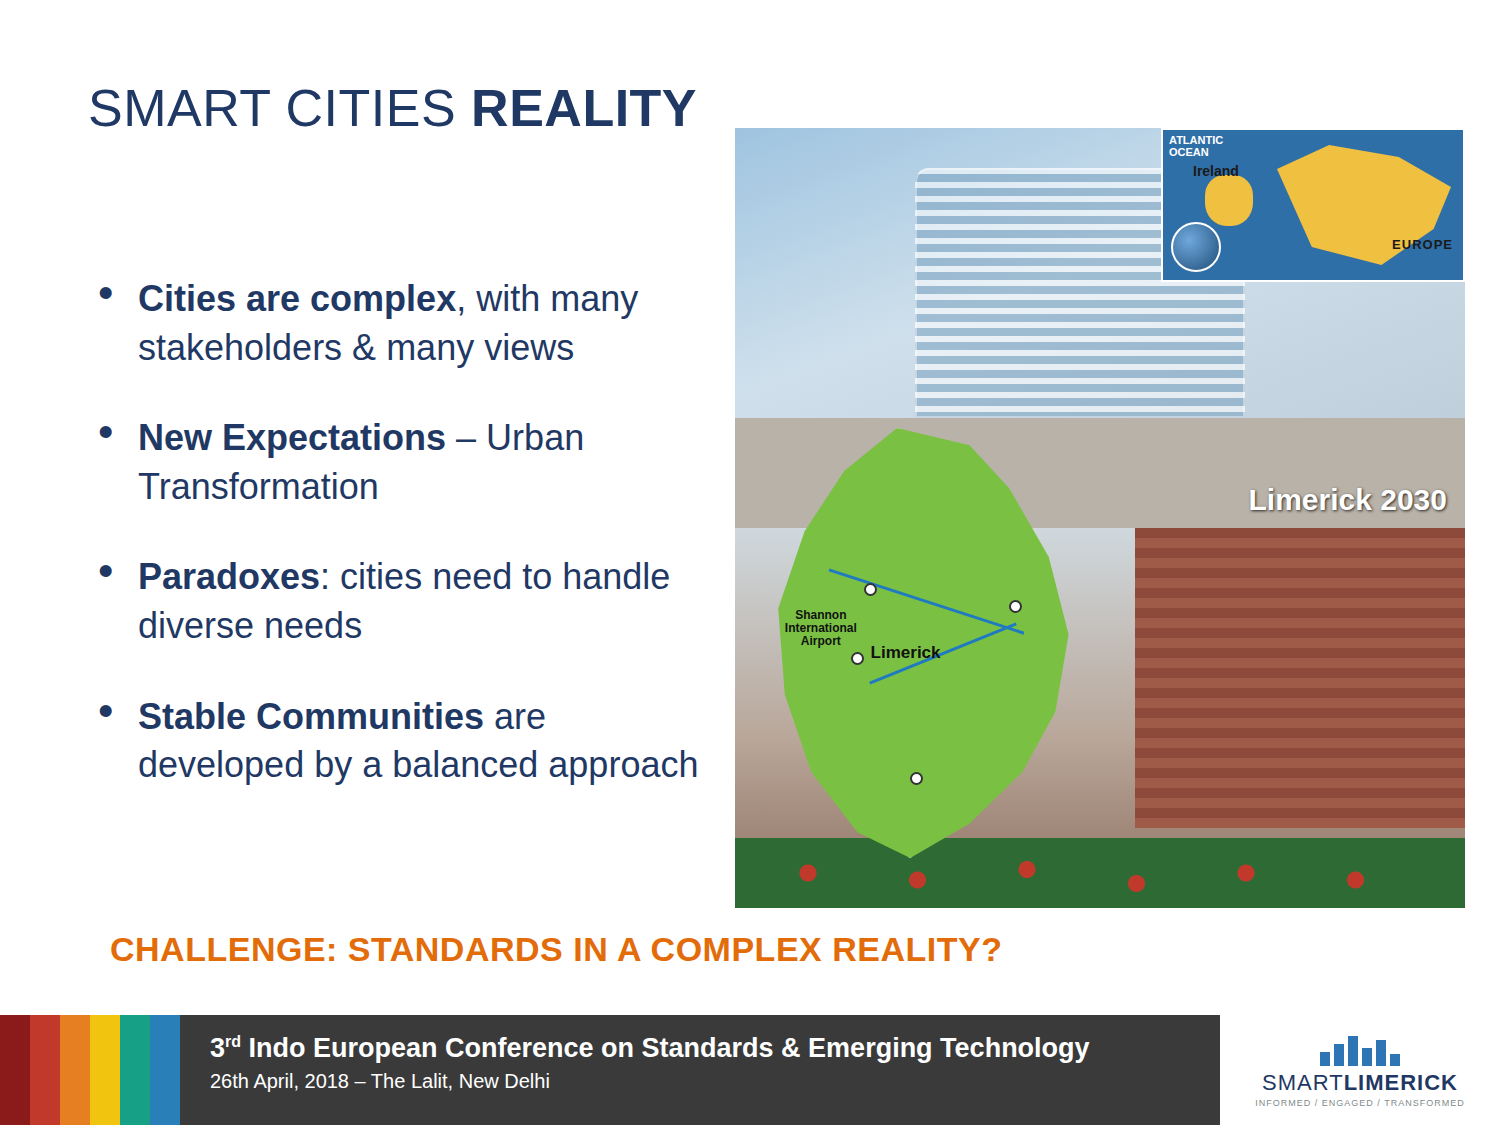SMART CITIES REALITY
Cities are complex, with many stakeholders & many views
New Expectations – Urban Transformation
Paradoxes: cities need to handle diverse needs
Stable Communities are developed by a balanced approach
Limerick
Shannon
International
Airport
ATLANTIC
OCEAN
Ireland
EUROPE
Limerick 2030
CHALLENGE: STANDARDS IN A COMPLEX REALITY?
3rd Indo European Conference on Standards & Emerging Technology
26th April, 2018 – The Lalit, New Delhi
SMARTLIMERICK
INFORMED / ENGAGED / TRANSFORMED